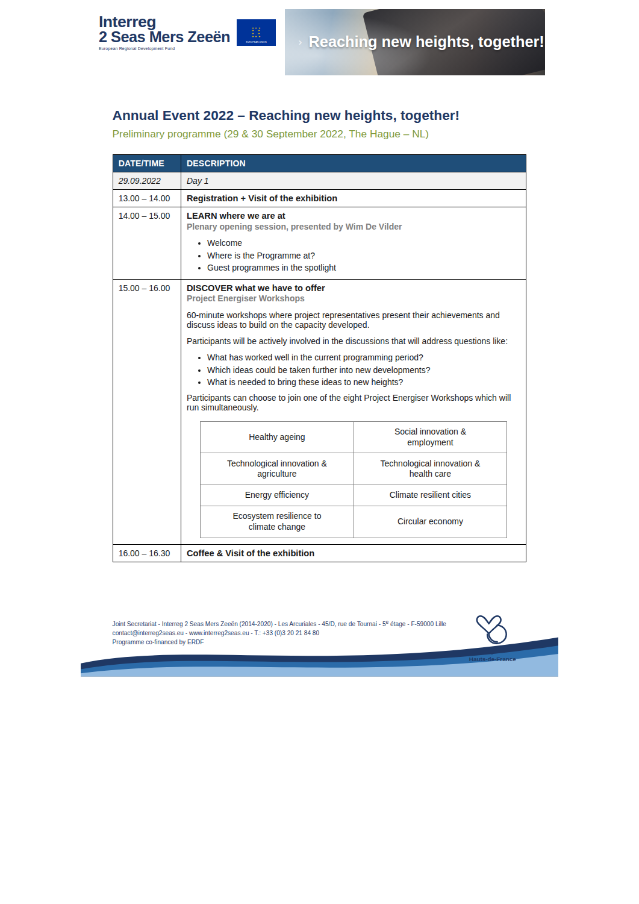Interreg
2 Seas Mers Zeeën
European Regional Development Fund
★ ★ ★
★ ★
★ ★
★ ★ ★
EUROPEAN UNION
›
Reaching new heights, together!
Annual Event 2022 – Reaching new heights, together!
Preliminary programme (29 & 30 September 2022, The Hague – NL)
| DATE/TIME | DESCRIPTION |
| --- | --- |
| 29.09.2022 | Day 1 |
| 13.00 – 14.00 | Registration + Visit of the exhibition |
| 14.00 – 15.00 | LEARN where we are at Plenary opening session, presented by Wim De Vilder Welcome Where is the Programme at? Guest programmes in the spotlight |
| 15.00 – 16.00 | DISCOVER what we have to offer Project Energiser Workshops 60-minute workshops where project representatives present their achievements and discuss ideas to build on the capacity developed. Participants will be actively involved in the discussions that will address questions like: What has worked well in the current programming period? Which ideas could be taken further into new developments? What is needed to bring these ideas to new heights? Participants can choose to join one of the eight Project Energiser Workshops which will run simultaneously. / Healthy ageing / Social innovation & employment / / Technological innovation & agriculture / Technological innovation & health care / / Energy efficiency / Climate resilient cities / / Ecosystem resilience to climate change / Circular economy / |
| 16.00 – 16.30 | Coffee & Visit of the exhibition |
Joint Secretariat - Interreg 2 Seas Mers Zeeën (2014-2020) - Les Arcuriales - 45/D, rue de Tournai - 5e étage - F-59000 Lille
contact@interreg2seas.eu - www.interreg2seas.eu - T.: +33 (0)3 20 21 84 80
Programme co-financed by ERDF
Région
Hauts-de-France